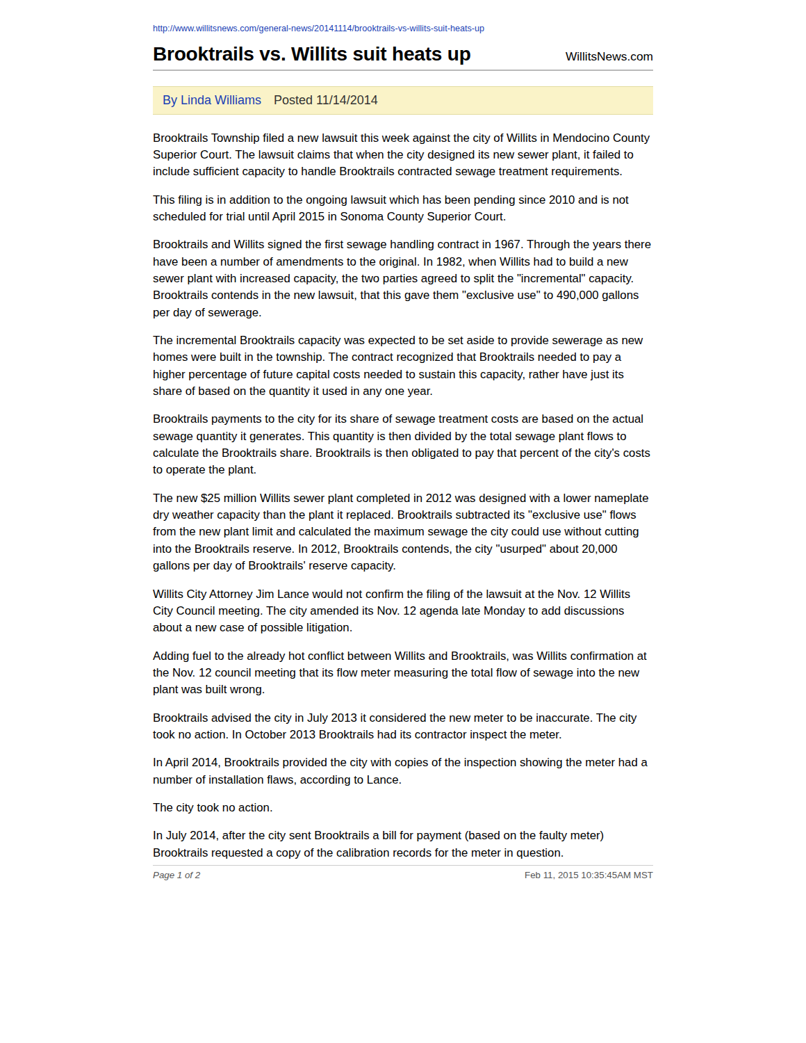http://www.willitsnews.com/general-news/20141114/brooktrails-vs-willits-suit-heats-up
Brooktrails vs. Willits suit heats up
WillitsNews.com
By Linda Williams Posted 11/14/2014
Brooktrails Township filed a new lawsuit this week against the city of Willits in Mendocino County Superior Court. The lawsuit claims that when the city designed its new sewer plant, it failed to include sufficient capacity to handle Brooktrails contracted sewage treatment requirements.
This filing is in addition to the ongoing lawsuit which has been pending since 2010 and is not scheduled for trial until April 2015 in Sonoma County Superior Court.
Brooktrails and Willits signed the first sewage handling contract in 1967. Through the years there have been a number of amendments to the original. In 1982, when Willits had to build a new sewer plant with increased capacity, the two parties agreed to split the "incremental" capacity. Brooktrails contends in the new lawsuit, that this gave them "exclusive use" to 490,000 gallons per day of sewerage.
The incremental Brooktrails capacity was expected to be set aside to provide sewerage as new homes were built in the township. The contract recognized that Brooktrails needed to pay a higher percentage of future capital costs needed to sustain this capacity, rather have just its share of based on the quantity it used in any one year.
Brooktrails payments to the city for its share of sewage treatment costs are based on the actual sewage quantity it generates. This quantity is then divided by the total sewage plant flows to calculate the Brooktrails share. Brooktrails is then obligated to pay that percent of the city's costs to operate the plant.
The new $25 million Willits sewer plant completed in 2012 was designed with a lower nameplate dry weather capacity than the plant it replaced. Brooktrails subtracted its "exclusive use" flows from the new plant limit and calculated the maximum sewage the city could use without cutting into the Brooktrails reserve. In 2012, Brooktrails contends, the city "usurped" about 20,000 gallons per day of Brooktrails' reserve capacity.
Willits City Attorney Jim Lance would not confirm the filing of the lawsuit at the Nov. 12 Willits City Council meeting. The city amended its Nov. 12 agenda late Monday to add discussions about a new case of possible litigation.
Adding fuel to the already hot conflict between Willits and Brooktrails, was Willits confirmation at the Nov. 12 council meeting that its flow meter measuring the total flow of sewage into the new plant was built wrong.
Brooktrails advised the city in July 2013 it considered the new meter to be inaccurate. The city took no action. In October 2013 Brooktrails had its contractor inspect the meter.
In April 2014, Brooktrails provided the city with copies of the inspection showing the meter had a number of installation flaws, according to Lance.
The city took no action.
In July 2014, after the city sent Brooktrails a bill for payment (based on the faulty meter) Brooktrails requested a copy of the calibration records for the meter in question.
Page 1 of 2
Feb 11, 2015 10:35:45AM MST